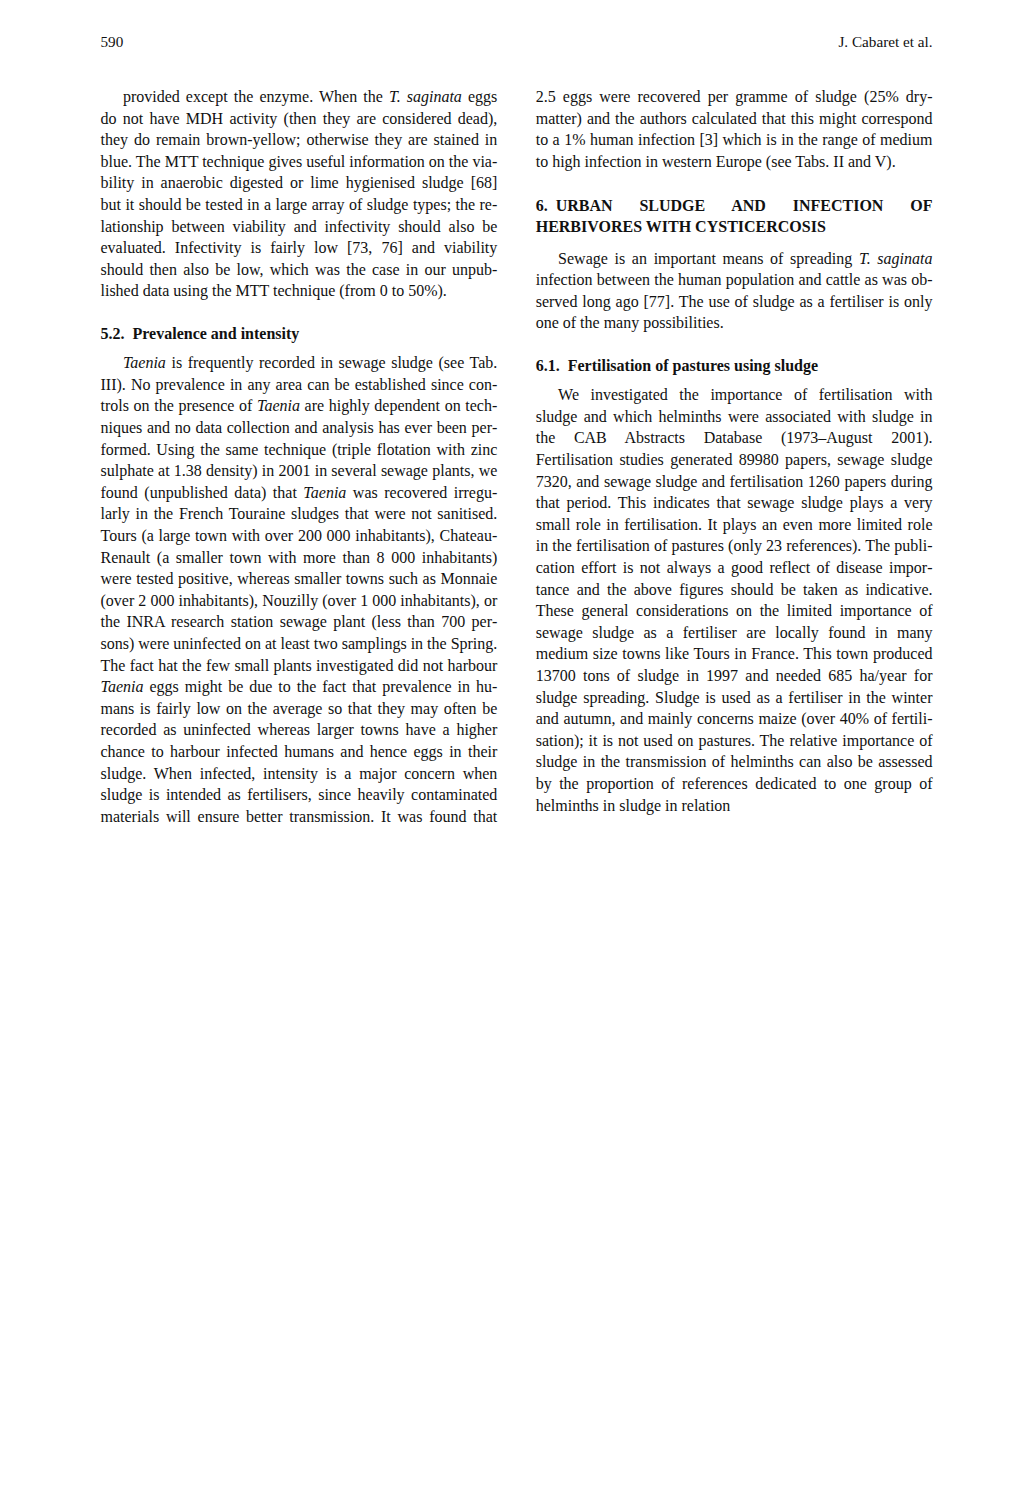590 J. Cabaret et al.
provided except the enzyme. When the T. saginata eggs do not have MDH activity (then they are considered dead), they do remain brown-yellow; otherwise they are stained in blue. The MTT technique gives useful information on the viability in anaerobic digested or lime hygienised sludge [68] but it should be tested in a large array of sludge types; the relationship between viability and infectivity should also be evaluated. Infectivity is fairly low [73, 76] and viability should then also be low, which was the case in our unpublished data using the MTT technique (from 0 to 50%).
5.2. Prevalence and intensity
Taenia is frequently recorded in sewage sludge (see Tab. III). No prevalence in any area can be established since controls on the presence of Taenia are highly dependent on techniques and no data collection and analysis has ever been performed. Using the same technique (triple flotation with zinc sulphate at 1.38 density) in 2001 in several sewage plants, we found (unpublished data) that Taenia was recovered irregularly in the French Touraine sludges that were not sanitised. Tours (a large town with over 200 000 inhabitants), Chateau-Renault (a smaller town with more than 8 000 inhabitants) were tested positive, whereas smaller towns such as Monnaie (over 2 000 inhabitants), Nouzilly (over 1 000 inhabitants), or the INRA research station sewage plant (less than 700 persons) were uninfected on at least two samplings in the Spring. The fact hat the few small plants investigated did not harbour Taenia eggs might be due to the fact that prevalence in humans is fairly low on the average so that they may often be recorded as uninfected whereas larger towns have a higher chance to harbour infected humans and hence eggs in their sludge. When infected, intensity is a major concern when sludge is intended as fertilisers, since heavily contaminated materials will ensure better transmission. It was found that 2.5 eggs were recovered per gramme of sludge (25% dry-matter) and the authors calculated that this might correspond to a 1% human infection [3] which is in the range of medium to high infection in western Europe (see Tabs. II and V).
6. Urban sludge and infection of herbivores with cysticercosis
Sewage is an important means of spreading T. saginata infection between the human population and cattle as was observed long ago [77]. The use of sludge as a fertiliser is only one of the many possibilities.
6.1. Fertilisation of pastures using sludge
We investigated the importance of fertilisation with sludge and which helminths were associated with sludge in the CAB Abstracts Database (1973–August 2001). Fertilisation studies generated 89980 papers, sewage sludge 7320, and sewage sludge and fertilisation 1260 papers during that period. This indicates that sewage sludge plays a very small role in fertilisation. It plays an even more limited role in the fertilisation of pastures (only 23 references). The publication effort is not always a good reflect of disease importance and the above figures should be taken as indicative. These general considerations on the limited importance of sewage sludge as a fertiliser are locally found in many medium size towns like Tours in France. This town produced 13700 tons of sludge in 1997 and needed 685 ha/year for sludge spreading. Sludge is used as a fertiliser in the winter and autumn, and mainly concerns maize (over 40% of fertilisation); it is not used on pastures. The relative importance of sludge in the transmission of helminths can also be assessed by the proportion of references dedicated to one group of helminths in sludge in relation